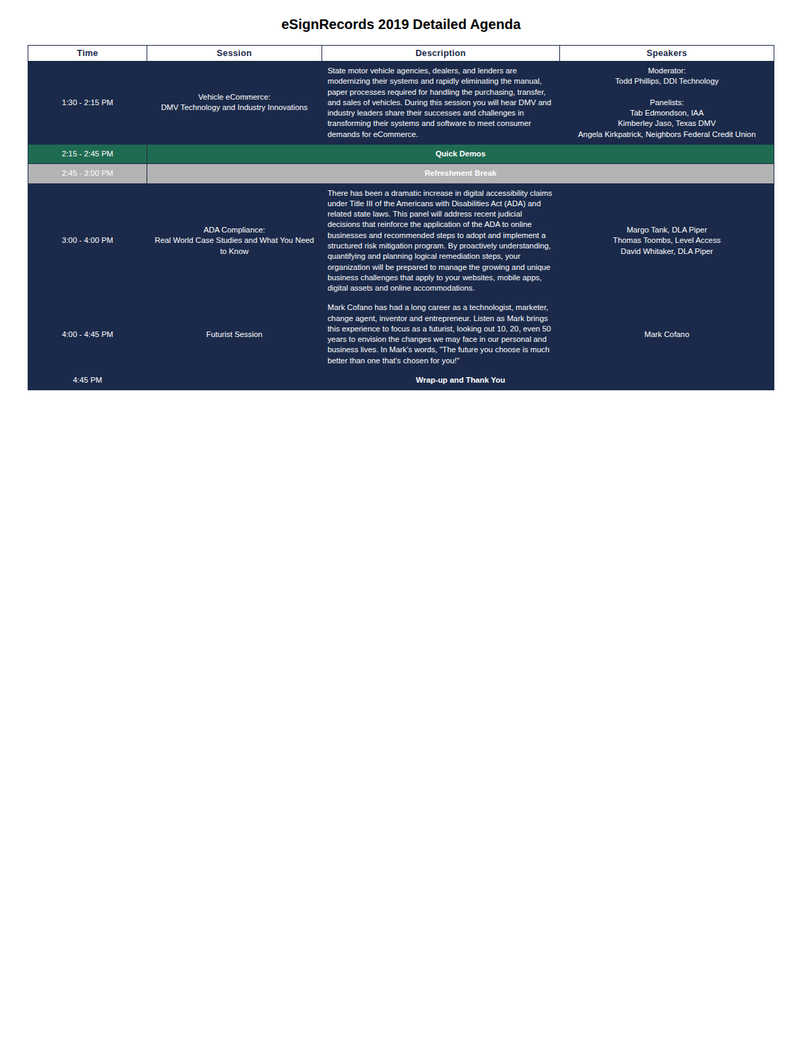eSignRecords 2019 Detailed Agenda
| Time | Session | Description | Speakers |
| --- | --- | --- | --- |
| 1:30 - 2:15 PM | Vehicle eCommerce: DMV Technology and Industry Innovations | State motor vehicle agencies, dealers, and lenders are modernizing their systems and rapidly eliminating the manual, paper processes required for handling the purchasing, transfer, and sales of vehicles. During this session you will hear DMV and industry leaders share their successes and challenges in transforming their systems and software to meet consumer demands for eCommerce. | Moderator: Todd Phillips, DDI Technology Panelists: Tab Edmondson, IAA Kimberley Jaso, Texas DMV Angela Kirkpatrick, Neighbors Federal Credit Union |
| 2:15 - 2:45 PM | Quick Demos |
| 2:45 - 3:00 PM | Refreshment Break |
| 3:00 - 4:00 PM | ADA Compliance: Real World Case Studies and What You Need to Know | There has been a dramatic increase in digital accessibility claims under Title III of the Americans with Disabilities Act (ADA) and related state laws. This panel will address recent judicial decisions that reinforce the application of the ADA to online businesses and recommended steps to adopt and implement a structured risk mitigation program. By proactively understanding, quantifying and planning logical remediation steps, your organization will be prepared to manage the growing and unique business challenges that apply to your websites, mobile apps, digital assets and online accommodations. | Margo Tank, DLA Piper Thomas Toombs, Level Access David Whitaker, DLA Piper |
| 4:00 - 4:45 PM | Futurist Session | Mark Cofano has had a long career as a technologist, marketer, change agent, inventor and entrepreneur. Listen as Mark brings this experience to focus as a futurist, looking out 10, 20, even 50 years to envision the changes we may face in our personal and business lives. In Mark's words, "The future you choose is much better than one that's chosen for you!" | Mark Cofano |
| 4:45 PM | Wrap-up and Thank You |